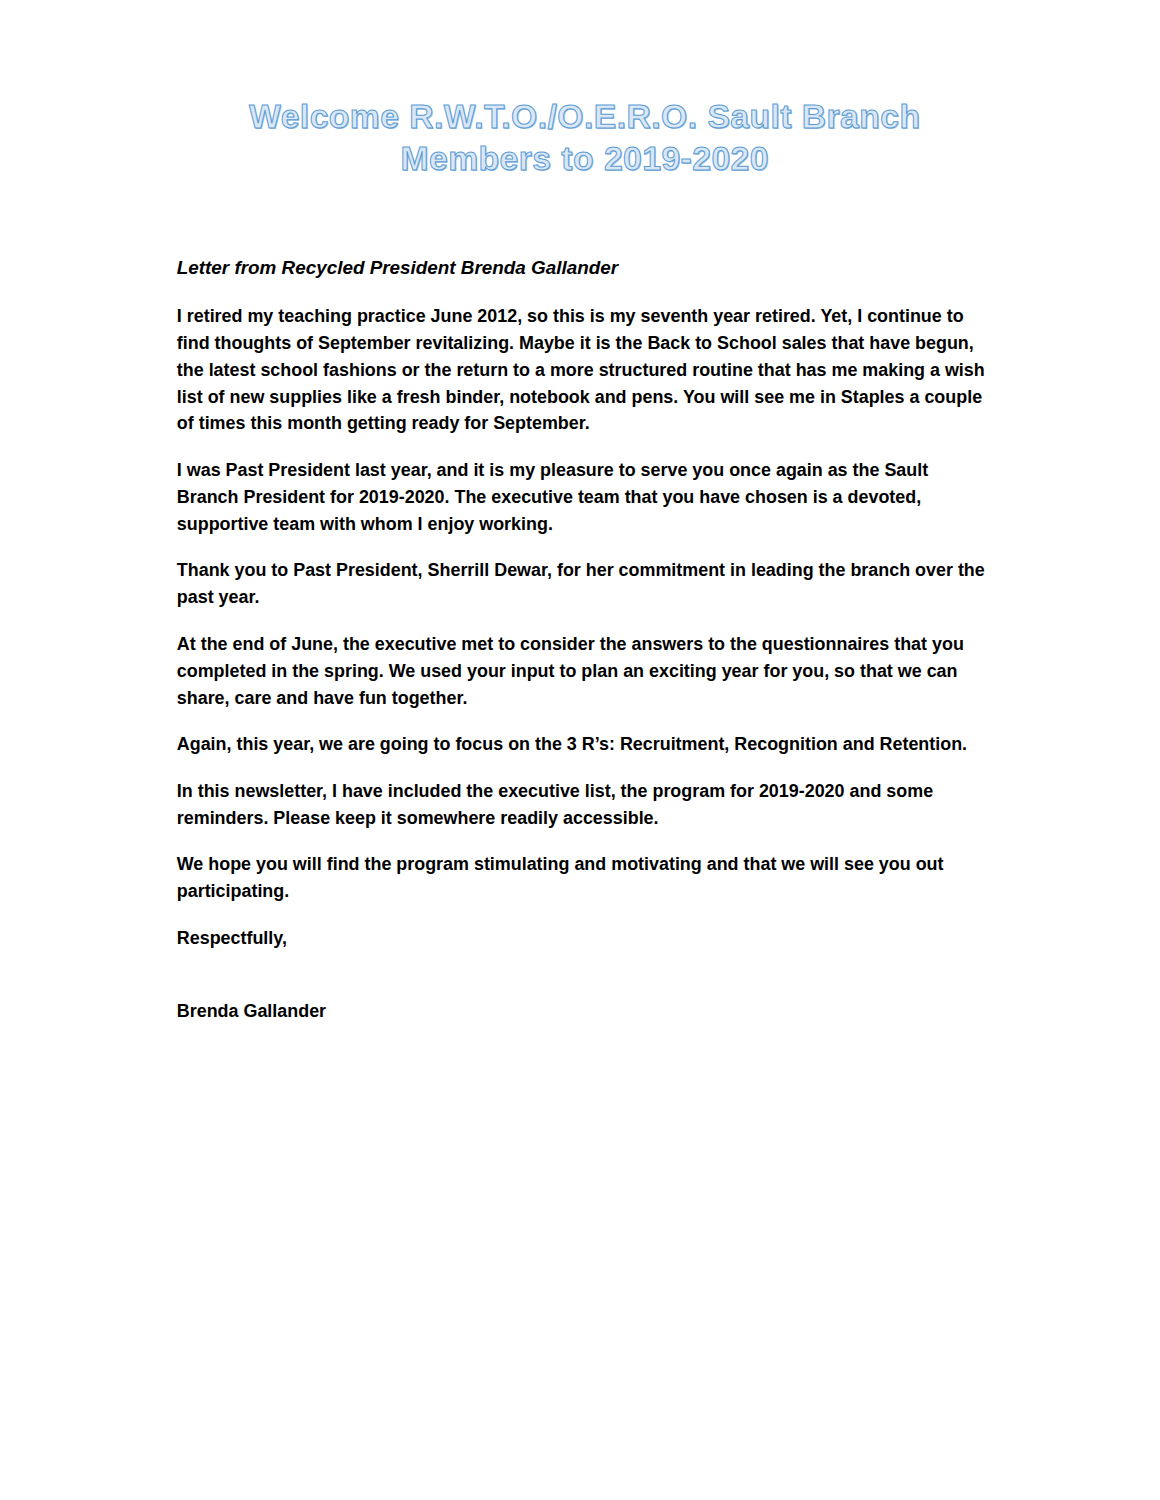Welcome R.W.T.O./O.E.R.O. Sault Branch
Members to 2019-2020
Letter from Recycled President Brenda Gallander
I retired my teaching practice June 2012, so this is my seventh year retired. Yet, I continue to find thoughts of September revitalizing. Maybe it is the Back to School sales that have begun, the latest school fashions or the return to a more structured routine that has me making a wish list of new supplies like a fresh binder, notebook and pens. You will see me in Staples a couple of times this month getting ready for September.
I was Past President last year, and it is my pleasure to serve you once again as the Sault Branch President for 2019-2020. The executive team that you have chosen is a devoted, supportive team with whom I enjoy working.
Thank you to Past President, Sherrill Dewar, for her commitment in leading the branch over the past year.
At the end of June, the executive met to consider the answers to the questionnaires that you completed in the spring. We used your input to plan an exciting year for you, so that we can share, care and have fun together.
Again, this year, we are going to focus on the 3 R’s: Recruitment, Recognition and Retention.
In this newsletter, I have included the executive list, the program for 2019-2020 and some reminders. Please keep it somewhere readily accessible.
We hope you will find the program stimulating and motivating and that we will see you out participating.
Respectfully,
Brenda Gallander